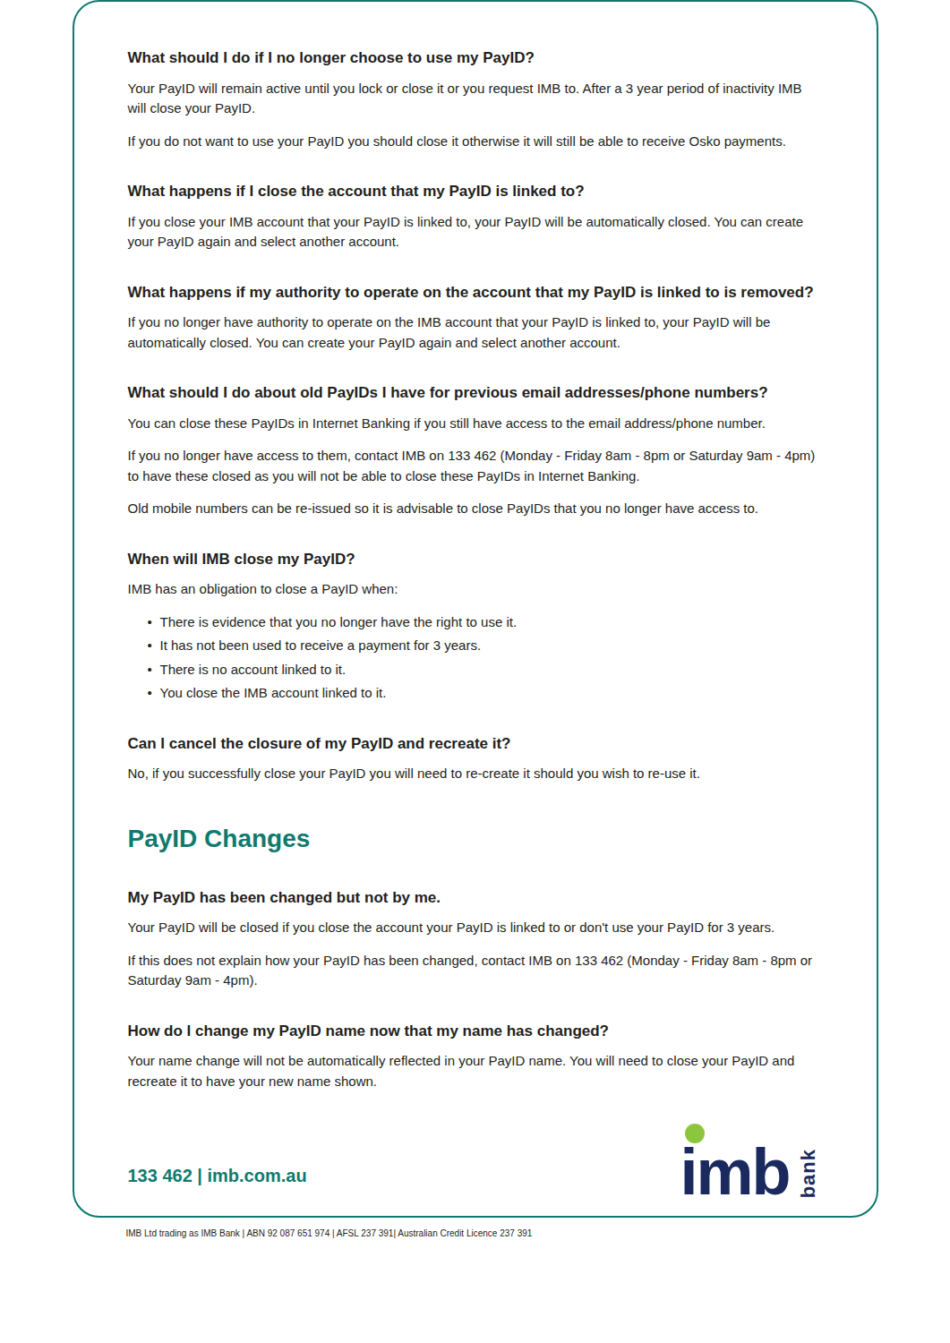What should I do if I no longer choose to use my PayID?
Your PayID will remain active until you lock or close it or you request IMB to. After a 3 year period of inactivity IMB will close your PayID.
If you do not want to use your PayID you should close it otherwise it will still be able to receive Osko payments.
What happens if I close the account that my PayID is linked to?
If you close your IMB account that your PayID is linked to, your PayID will be automatically closed. You can create your PayID again and select another account.
What happens if my authority to operate on the account that my PayID is linked to is removed?
If you no longer have authority to operate on the IMB account that your PayID is linked to, your PayID will be automatically closed. You can create your PayID again and select another account.
What should I do about old PayIDs I have for previous email addresses/phone numbers?
You can close these PayIDs in Internet Banking if you still have access to the email address/phone number.
If you no longer have access to them, contact IMB on 133 462 (Monday - Friday 8am - 8pm or Saturday 9am - 4pm) to have these closed as you will not be able to close these PayIDs in Internet Banking.
Old mobile numbers can be re-issued so it is advisable to close PayIDs that you no longer have access to.
When will IMB close my PayID?
IMB has an obligation to close a PayID when:
There is evidence that you no longer have the right to use it.
It has not been used to receive a payment for 3 years.
There is no account linked to it.
You close the IMB account linked to it.
Can I cancel the closure of my PayID and recreate it?
No, if you successfully close your PayID you will need to re-create it should you wish to re-use it.
PayID Changes
My PayID has been changed but not by me.
Your PayID will be closed if you close the account your PayID is linked to or don't use your PayID for 3 years.
If this does not explain how your PayID has been changed, contact IMB on 133 462 (Monday - Friday 8am - 8pm or Saturday 9am - 4pm).
How do I change my PayID name now that my name has changed?
Your name change will not be automatically reflected in your PayID name. You will need to close your PayID and recreate it to have your new name shown.
133 462 | imb.com.au
imb
bank
IMB Ltd trading as IMB Bank | ABN 92 087 651 974 | AFSL 237 391| Australian Credit Licence 237 391